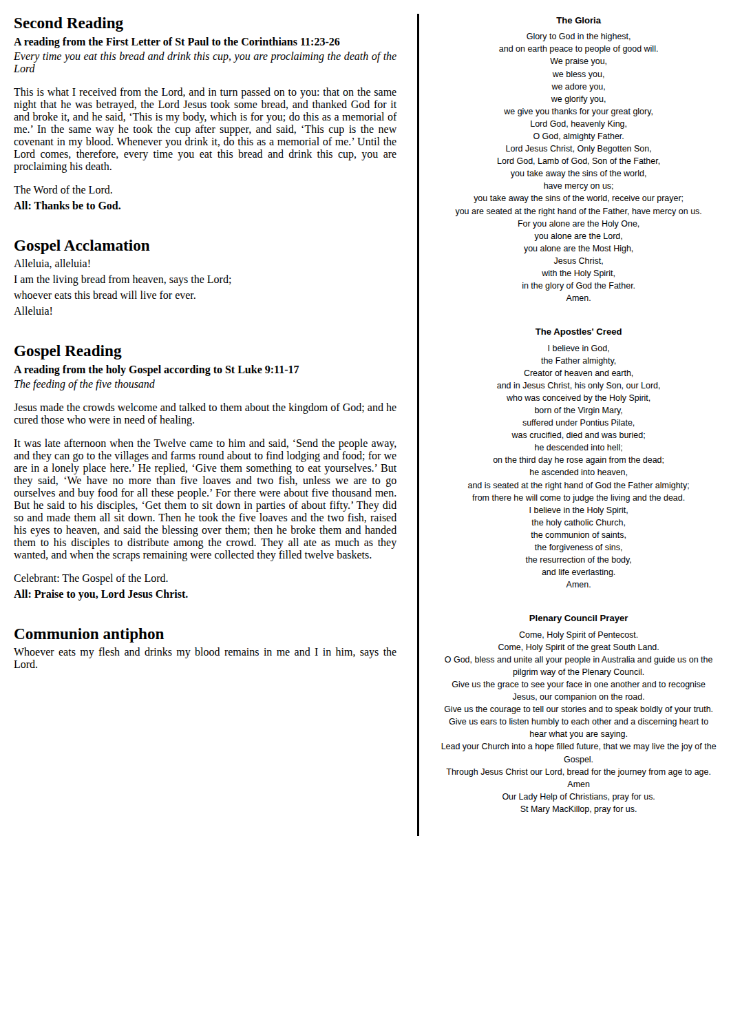Second Reading
A reading from the First Letter of St Paul to the Corinthians 11:23-26
Every time you eat this bread and drink this cup, you are proclaiming the death of the Lord
This is what I received from the Lord, and in turn passed on to you: that on the same night that he was betrayed, the Lord Jesus took some bread, and thanked God for it and broke it, and he said, ‘This is my body, which is for you; do this as a memorial of me.’ In the same way he took the cup after supper, and said, ‘This cup is the new covenant in my blood. Whenever you drink it, do this as a memorial of me.’ Until the Lord comes, therefore, every time you eat this bread and drink this cup, you are proclaiming his death.
The Word of the Lord.
All: Thanks be to God.
Gospel Acclamation
Alleluia, alleluia!
I am the living bread from heaven, says the Lord;
whoever eats this bread will live for ever.
Alleluia!
Gospel Reading
A reading from the holy Gospel according to St Luke 9:11-17
The feeding of the five thousand
Jesus made the crowds welcome and talked to them about the kingdom of God; and he cured those who were in need of healing.
It was late afternoon when the Twelve came to him and said, ‘Send the people away, and they can go to the villages and farms round about to find lodging and food; for we are in a lonely place here.’ He replied, ‘Give them something to eat yourselves.’ But they said, ‘We have no more than five loaves and two fish, unless we are to go ourselves and buy food for all these people.’ For there were about five thousand men. But he said to his disciples, ‘Get them to sit down in parties of about fifty.’ They did so and made them all sit down. Then he took the five loaves and the two fish, raised his eyes to heaven, and said the blessing over them; then he broke them and handed them to his disciples to distribute among the crowd. They all ate as much as they wanted, and when the scraps remaining were collected they filled twelve baskets.
Celebrant: The Gospel of the Lord.
All: Praise to you, Lord Jesus Christ.
Communion antiphon
Whoever eats my flesh and drinks my blood remains in me and I in him, says the Lord.
The Gloria
Glory to God in the highest,
and on earth peace to people of good will.
We praise you,
we bless you,
we adore you,
we glorify you,
we give you thanks for your great glory,
Lord God, heavenly King,
O God, almighty Father.
Lord Jesus Christ, Only Begotten Son,
Lord God, Lamb of God, Son of the Father,
you take away the sins of the world,
have mercy on us;
you take away the sins of the world, receive our prayer;
you are seated at the right hand of the Father, have mercy on us.
For you alone are the Holy One,
you alone are the Lord,
you alone are the Most High,
Jesus Christ,
with the Holy Spirit,
in the glory of God the Father.
Amen.
The Apostles' Creed
I believe in God,
the Father almighty,
Creator of heaven and earth,
and in Jesus Christ, his only Son, our Lord,
who was conceived by the Holy Spirit,
born of the Virgin Mary,
suffered under Pontius Pilate,
was crucified, died and was buried;
he descended into hell;
on the third day he rose again from the dead;
he ascended into heaven,
and is seated at the right hand of God the Father almighty;
from there he will come to judge the living and the dead.
I believe in the Holy Spirit,
the holy catholic Church,
the communion of saints,
the forgiveness of sins,
the resurrection of the body,
and life everlasting.
Amen.
Plenary Council Prayer
Come, Holy Spirit of Pentecost.
Come, Holy Spirit of the great South Land.
O God, bless and unite all your people in Australia and guide us on the pilgrim way of the Plenary Council.
Give us the grace to see your face in one another and to recognise Jesus, our companion on the road.
Give us the courage to tell our stories and to speak boldly of your truth.
Give us ears to listen humbly to each other and a discerning heart to hear what you are saying.
Lead your Church into a hope filled future, that we may live the joy of the Gospel.
Through Jesus Christ our Lord, bread for the journey from age to age. Amen
Our Lady Help of Christians, pray for us.
St Mary MacKillop, pray for us.